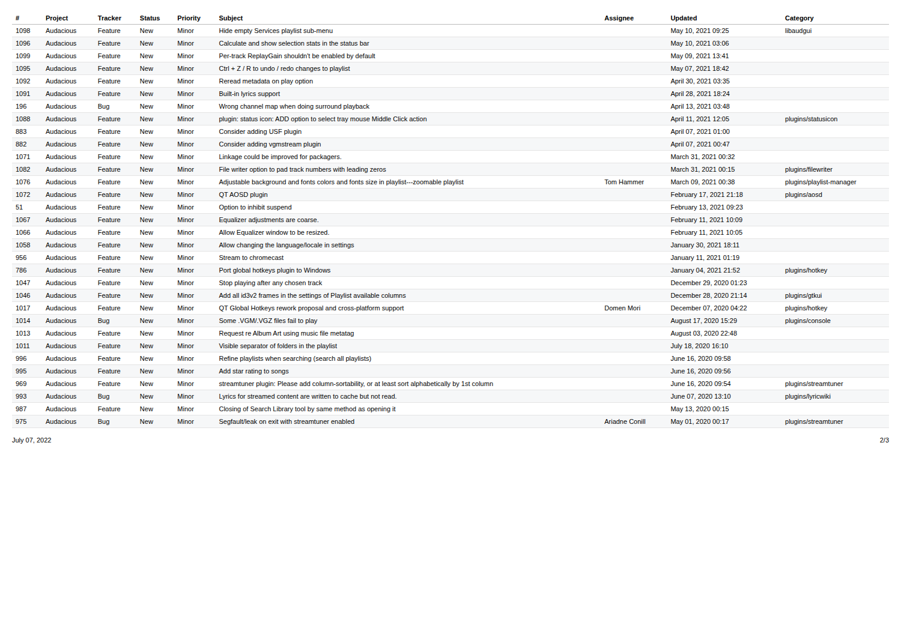| # | Project | Tracker | Status | Priority | Subject | Assignee | Updated | Category |
| --- | --- | --- | --- | --- | --- | --- | --- | --- |
| 1098 | Audacious | Feature | New | Minor | Hide empty Services playlist sub-menu | | May 10, 2021 09:25 | libaudgui |
| 1096 | Audacious | Feature | New | Minor | Calculate and show selection stats in the status bar | | May 10, 2021 03:06 | |
| 1099 | Audacious | Feature | New | Minor | Per-track ReplayGain shouldn't be enabled by default | | May 09, 2021 13:41 | |
| 1095 | Audacious | Feature | New | Minor | Ctrl + Z / R to undo / redo changes to playlist | | May 07, 2021 18:42 | |
| 1092 | Audacious | Feature | New | Minor | Reread metadata on play option | | April 30, 2021 03:35 | |
| 1091 | Audacious | Feature | New | Minor | Built-in lyrics support | | April 28, 2021 18:24 | |
| 196 | Audacious | Bug | New | Minor | Wrong channel map when doing surround playback | | April 13, 2021 03:48 | |
| 1088 | Audacious | Feature | New | Minor | plugin: status icon: ADD option to select tray mouse Middle Click action | | April 11, 2021 12:05 | plugins/statusicon |
| 883 | Audacious | Feature | New | Minor | Consider adding USF plugin | | April 07, 2021 01:00 | |
| 882 | Audacious | Feature | New | Minor | Consider adding vgmstream plugin | | April 07, 2021 00:47 | |
| 1071 | Audacious | Feature | New | Minor | Linkage could be improved for packagers. | | March 31, 2021 00:32 | |
| 1082 | Audacious | Feature | New | Minor | File writer option to pad track numbers with leading zeros | | March 31, 2021 00:15 | plugins/filewriter |
| 1076 | Audacious | Feature | New | Minor | Adjustable background and fonts colors and fonts size in playlist---zoomable playlist | Tom Hammer | March 09, 2021 00:38 | plugins/playlist-manager |
| 1072 | Audacious | Feature | New | Minor | QT AOSD plugin | | February 17, 2021 21:18 | plugins/aosd |
| 51 | Audacious | Feature | New | Minor | Option to inhibit suspend | | February 13, 2021 09:23 | |
| 1067 | Audacious | Feature | New | Minor | Equalizer adjustments are coarse. | | February 11, 2021 10:09 | |
| 1066 | Audacious | Feature | New | Minor | Allow Equalizer window to be resized. | | February 11, 2021 10:05 | |
| 1058 | Audacious | Feature | New | Minor | Allow changing the language/locale in settings | | January 30, 2021 18:11 | |
| 956 | Audacious | Feature | New | Minor | Stream to chromecast | | January 11, 2021 01:19 | |
| 786 | Audacious | Feature | New | Minor | Port global hotkeys plugin to Windows | | January 04, 2021 21:52 | plugins/hotkey |
| 1047 | Audacious | Feature | New | Minor | Stop playing after any chosen track | | December 29, 2020 01:23 | |
| 1046 | Audacious | Feature | New | Minor | Add all id3v2 frames in the settings of Playlist available columns | | December 28, 2020 21:14 | plugins/gtkui |
| 1017 | Audacious | Feature | New | Minor | QT Global Hotkeys rework proposal and cross-platform support | Domen Mori | December 07, 2020 04:22 | plugins/hotkey |
| 1014 | Audacious | Bug | New | Minor | Some .VGM/.VGZ files fail to play | | August 17, 2020 15:29 | plugins/console |
| 1013 | Audacious | Feature | New | Minor | Request re Album Art using music file metatag | | August 03, 2020 22:48 | |
| 1011 | Audacious | Feature | New | Minor | Visible separator of folders in the playlist | | July 18, 2020 16:10 | |
| 996 | Audacious | Feature | New | Minor | Refine playlists when searching (search all playlists) | | June 16, 2020 09:58 | |
| 995 | Audacious | Feature | New | Minor | Add star rating to songs | | June 16, 2020 09:56 | |
| 969 | Audacious | Feature | New | Minor | streamtuner plugin: Please add column-sortability, or at least sort alphabetically by 1st column | | June 16, 2020 09:54 | plugins/streamtuner |
| 993 | Audacious | Bug | New | Minor | Lyrics for streamed content are written to cache but not read. | | June 07, 2020 13:10 | plugins/lyricwiki |
| 987 | Audacious | Feature | New | Minor | Closing of Search Library tool by same method as opening it | | May 13, 2020 00:15 | |
| 975 | Audacious | Bug | New | Minor | Segfault/leak on exit with streamtuner enabled | Ariadne Conill | May 01, 2020 00:17 | plugins/streamtuner |
July 07, 2022 2/3